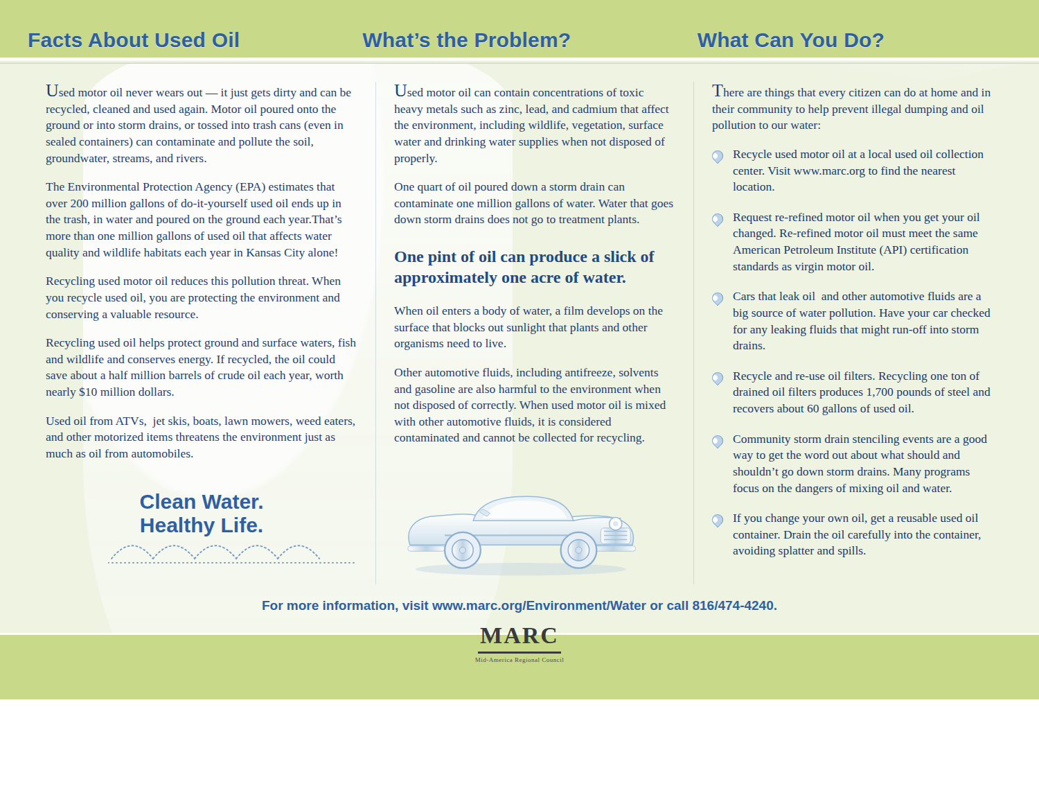Facts About Used Oil
What’s the Problem?
What Can You Do?
Used motor oil never wears out — it just gets dirty and can be recycled, cleaned and used again. Motor oil poured onto the ground or into storm drains, or tossed into trash cans (even in sealed containers) can contaminate and pollute the soil, groundwater, streams, and rivers.
The Environmental Protection Agency (EPA) estimates that over 200 million gallons of do-it-yourself used oil ends up in the trash, in water and poured on the ground each year.That’s more than one million gallons of used oil that affects water quality and wildlife habitats each year in Kansas City alone!
Recycling used motor oil reduces this pollution threat. When you recycle used oil, you are protecting the environment and conserving a valuable resource.
Recycling used oil helps protect ground and surface waters, fish and wildlife and conserves energy. If recycled, the oil could save about a half million barrels of crude oil each year, worth nearly $10 million dollars.
Used oil from ATVs, jet skis, boats, lawn mowers, weed eaters, and other motorized items threatens the environment just as much as oil from automobiles.
Clean Water.
Healthy Life.
Used motor oil can contain concentrations of toxic heavy metals such as zinc, lead, and cadmium that affect the environment, including wildlife, vegetation, surface water and drinking water supplies when not disposed of properly.
One quart of oil poured down a storm drain can contaminate one million gallons of water. Water that goes down storm drains does not go to treatment plants.
One pint of oil can produce a slick of approximately one acre of water.
When oil enters a body of water, a film develops on the surface that blocks out sunlight that plants and other organisms need to live.
Other automotive fluids, including antifreeze, solvents and gasoline are also harmful to the environment when not disposed of correctly. When used motor oil is mixed with other automotive fluids, it is considered contaminated and cannot be collected for recycling.
There are things that every citizen can do at home and in their community to help prevent illegal dumping and oil pollution to our water:
Recycle used motor oil at a local used oil collection center. Visit www.marc.org to find the nearest location.
Request re-refined motor oil when you get your oil changed. Re-refined motor oil must meet the same American Petroleum Institute (API) certification standards as virgin motor oil.
Cars that leak oil and other automotive fluids are a big source of water pollution. Have your car checked for any leaking fluids that might run-off into storm drains.
Recycle and re-use oil filters. Recycling one ton of drained oil filters produces 1,700 pounds of steel and recovers about 60 gallons of used oil.
Community storm drain stenciling events are a good way to get the word out about what should and shouldn’t go down storm drains. Many programs focus on the dangers of mixing oil and water.
If you change your own oil, get a reusable used oil container. Drain the oil carefully into the container, avoiding splatter and spills.
For more information, visit www.marc.org/Environment/Water or call 816/474-4240.
MARC
Mid-America Regional Council